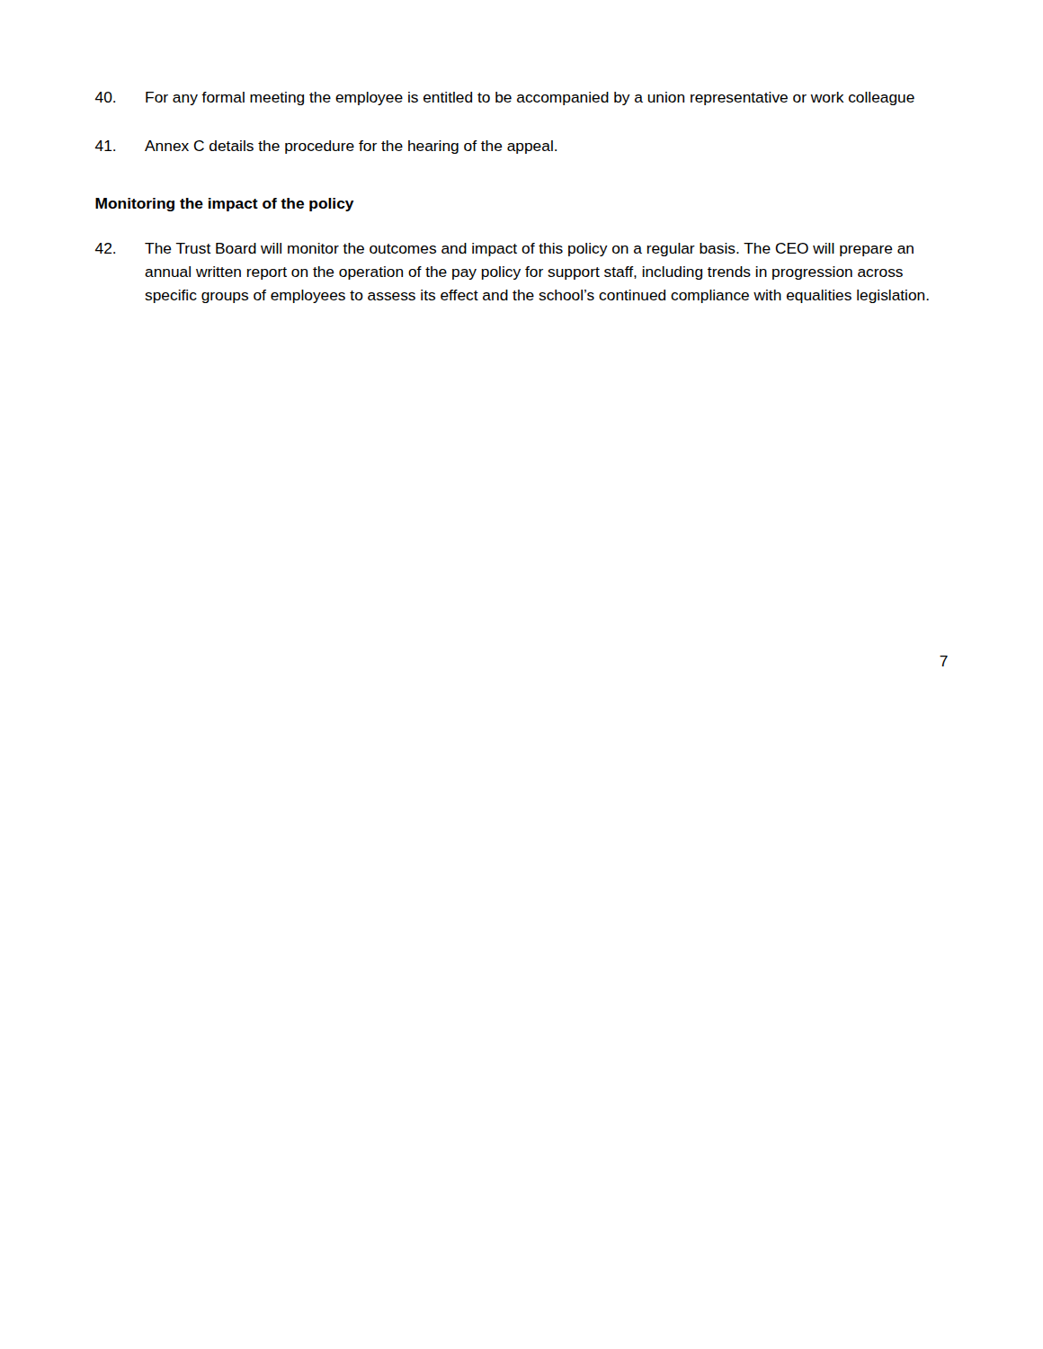40. For any formal meeting the employee is entitled to be accompanied by a union representative or work colleague
41. Annex C details the procedure for the hearing of the appeal.
Monitoring the impact of the policy
42. The Trust Board will monitor the outcomes and impact of this policy on a regular basis. The CEO will prepare an annual written report on the operation of the pay policy for support staff, including trends in progression across specific groups of employees to assess its effect and the school’s continued compliance with equalities legislation.
7